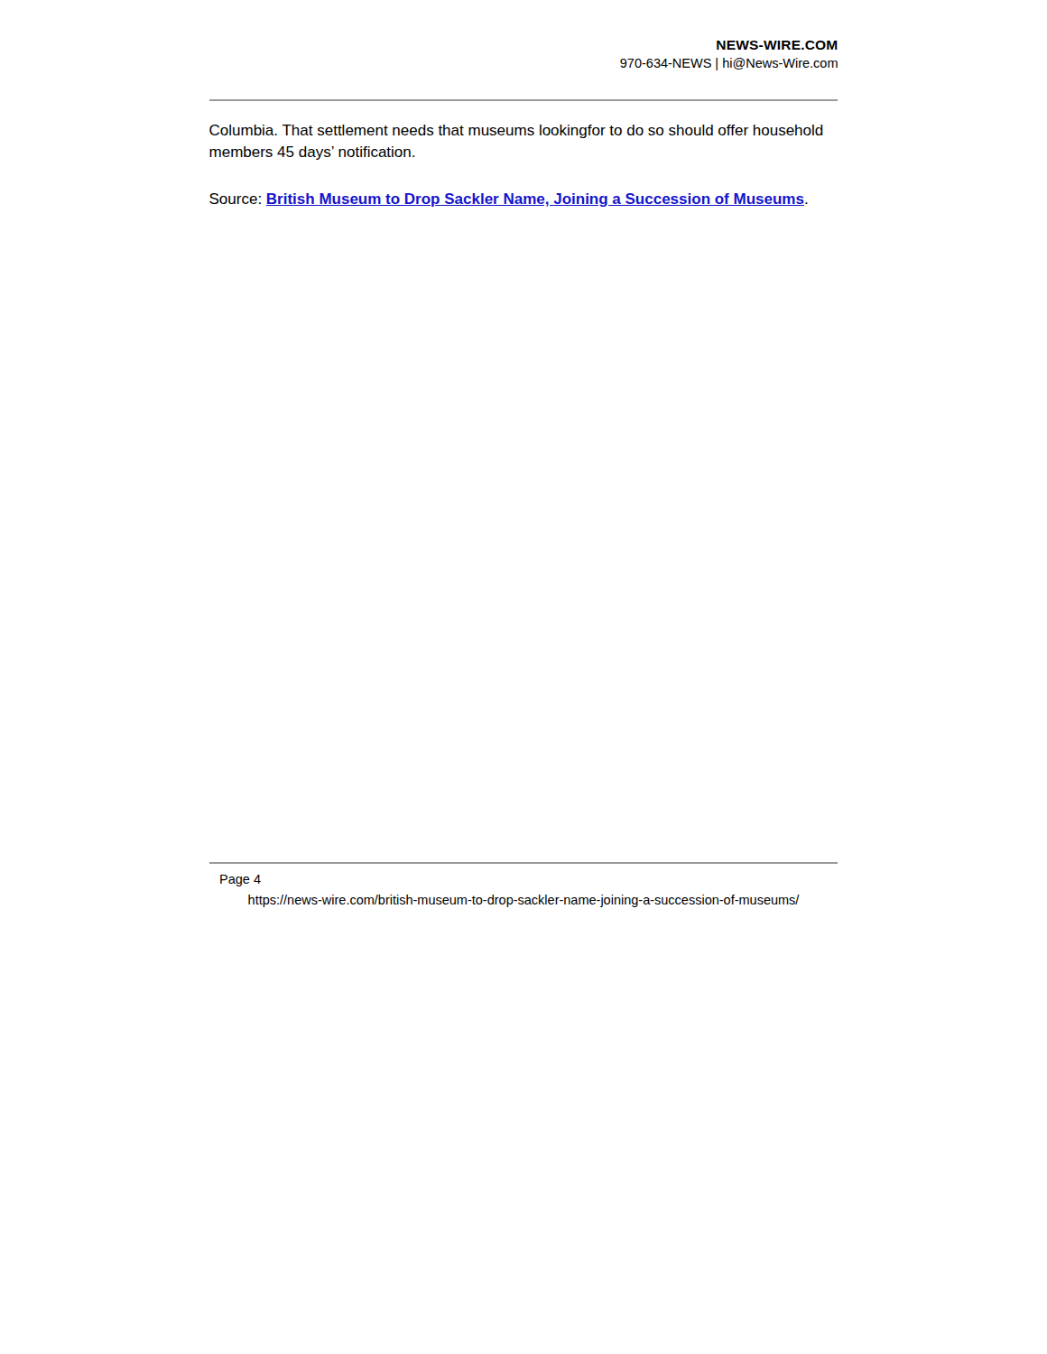NEWS-WIRE.COM
970-634-NEWS | hi@News-Wire.com
Columbia. That settlement needs that museums lookingfor to do so should offer household members 45 days’ notification.
Source: British Museum to Drop Sackler Name, Joining a Succession of Museums.
Page 4
https://news-wire.com/british-museum-to-drop-sackler-name-joining-a-succession-of-museums/